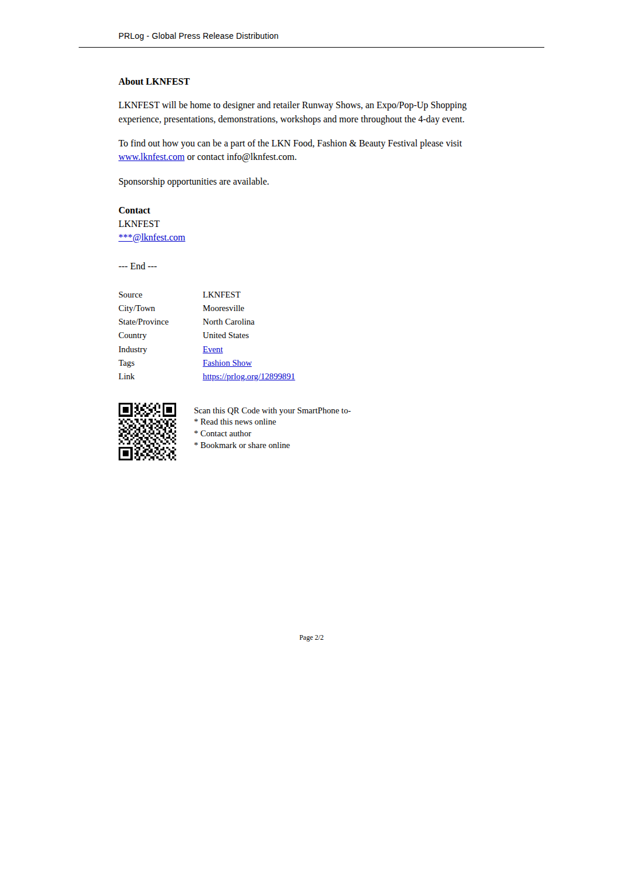PRLog - Global Press Release Distribution
About LKNFEST
LKNFEST will be home to designer and retailer Runway Shows, an Expo/Pop-Up Shopping experience, presentations, demonstrations, workshops and more throughout the 4-day event.
To find out how you can be a part of the LKN Food, Fashion & Beauty Festival please visit www.lknfest.com or contact info@lknfest.com.
Sponsorship opportunities are available.
Contact
LKNFEST
***@lknfest.com
--- End ---
| Source | LKNFEST |
| City/Town | Mooresville |
| State/Province | North Carolina |
| Country | United States |
| Industry | Event |
| Tags | Fashion Show |
| Link | https://prlog.org/12899891 |
Scan this QR Code with your SmartPhone to-
* Read this news online
* Contact author
* Bookmark or share online
Page 2/2